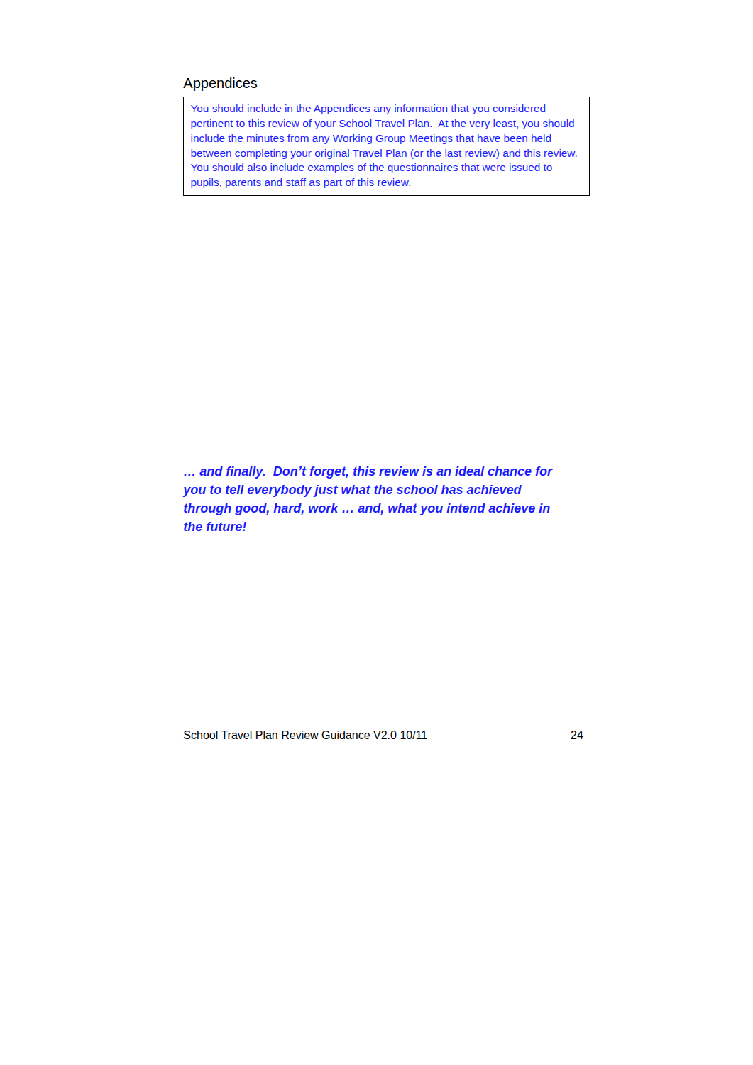Appendices
You should include in the Appendices any information that you considered pertinent to this review of your School Travel Plan. At the very least, you should include the minutes from any Working Group Meetings that have been held between completing your original Travel Plan (or the last review) and this review. You should also include examples of the questionnaires that were issued to pupils, parents and staff as part of this review.
… and finally. Don’t forget, this review is an ideal chance for you to tell everybody just what the school has achieved through good, hard, work … and, what you intend achieve in the future!
School Travel Plan Review Guidance V2.0 10/11 24